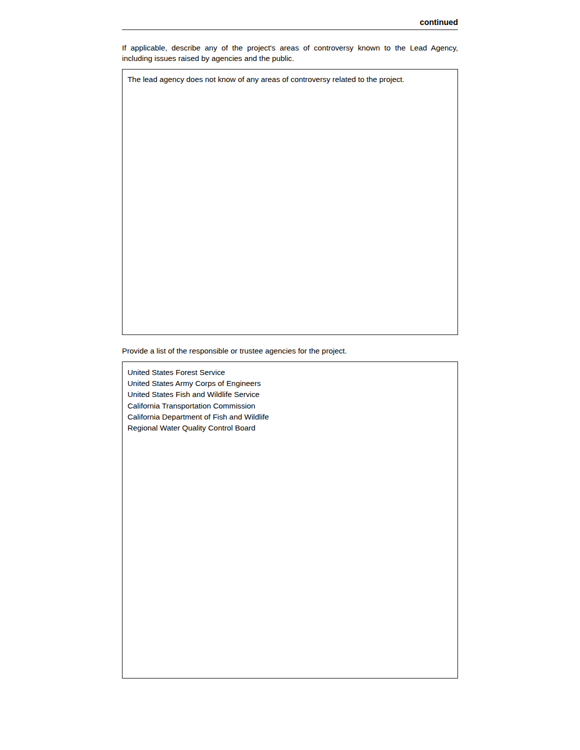continued
If applicable, describe any of the project's areas of controversy known to the Lead Agency, including issues raised by agencies and the public.
The lead agency does not know of any areas of controversy related to the project.
Provide a list of the responsible or trustee agencies for the project.
United States Forest Service
United States Army Corps of Engineers
United States Fish and Wildlife Service
California Transportation Commission
California Department of Fish and Wildlife
Regional Water Quality Control Board